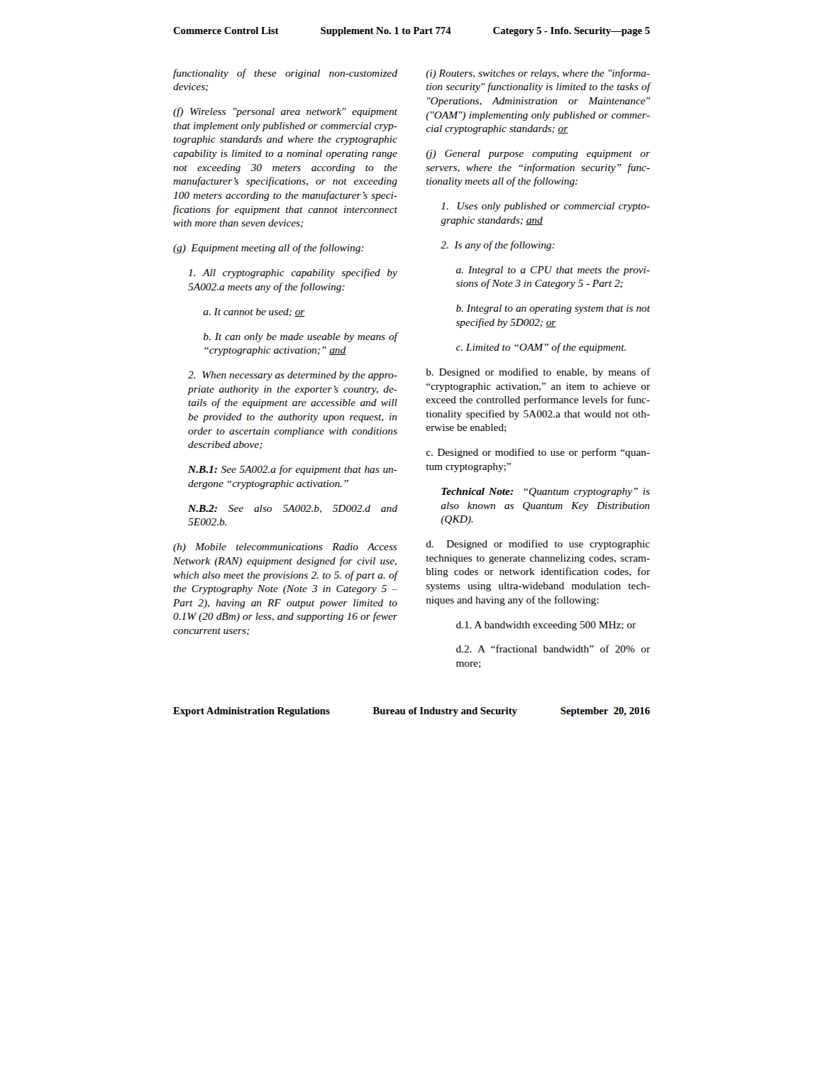Commerce Control List Supplement No. 1 to Part 774 Category 5 - Info. Security—page 5
functionality of these original non-customized devices;
(f) Wireless "personal area network" equipment that implement only published or commercial cryptographic standards and where the cryptographic capability is limited to a nominal operating range not exceeding 30 meters according to the manufacturer’s specifications, or not exceeding 100 meters according to the manufacturer’s specifications for equipment that cannot interconnect with more than seven devices;
(g) Equipment meeting all of the following:
1. All cryptographic capability specified by 5A002.a meets any of the following:
a. It cannot be used; or
b. It can only be made useable by means of “cryptographic activation;” and
2. When necessary as determined by the appropriate authority in the exporter’s country, details of the equipment are accessible and will be provided to the authority upon request, in order to ascertain compliance with conditions described above;
N.B.1: See 5A002.a for equipment that has undergone “cryptographic activation.”
N.B.2: See also 5A002.b, 5D002.d and 5E002.b.
(h) Mobile telecommunications Radio Access Network (RAN) equipment designed for civil use, which also meet the provisions 2. to 5. of part a. of the Cryptography Note (Note 3 in Category 5 – Part 2), having an RF output power limited to 0.1W (20 dBm) or less, and supporting 16 or fewer concurrent users;
(i) Routers, switches or relays, where the "information security" functionality is limited to the tasks of "Operations, Administration or Maintenance" ("OAM") implementing only published or commercial cryptographic standards; or
(j) General purpose computing equipment or servers, where the “information security” functionality meets all of the following:
1. Uses only published or commercial cryptographic standards; and
2. Is any of the following:
a. Integral to a CPU that meets the provisions of Note 3 in Category 5 - Part 2;
b. Integral to an operating system that is not specified by 5D002; or
c. Limited to “OAM” of the equipment.
b. Designed or modified to enable, by means of “cryptographic activation,” an item to achieve or exceed the controlled performance levels for functionality specified by 5A002.a that would not otherwise be enabled;
c. Designed or modified to use or perform “quantum cryptography;”
Technical Note: “Quantum cryptography” is also known as Quantum Key Distribution (QKD).
d. Designed or modified to use cryptographic techniques to generate channelizing codes, scrambling codes or network identification codes, for systems using ultra-wideband modulation techniques and having any of the following:
d.1. A bandwidth exceeding 500 MHz; or
d.2. A “fractional bandwidth” of 20% or more;
Export Administration Regulations Bureau of Industry and Security September 20, 2016